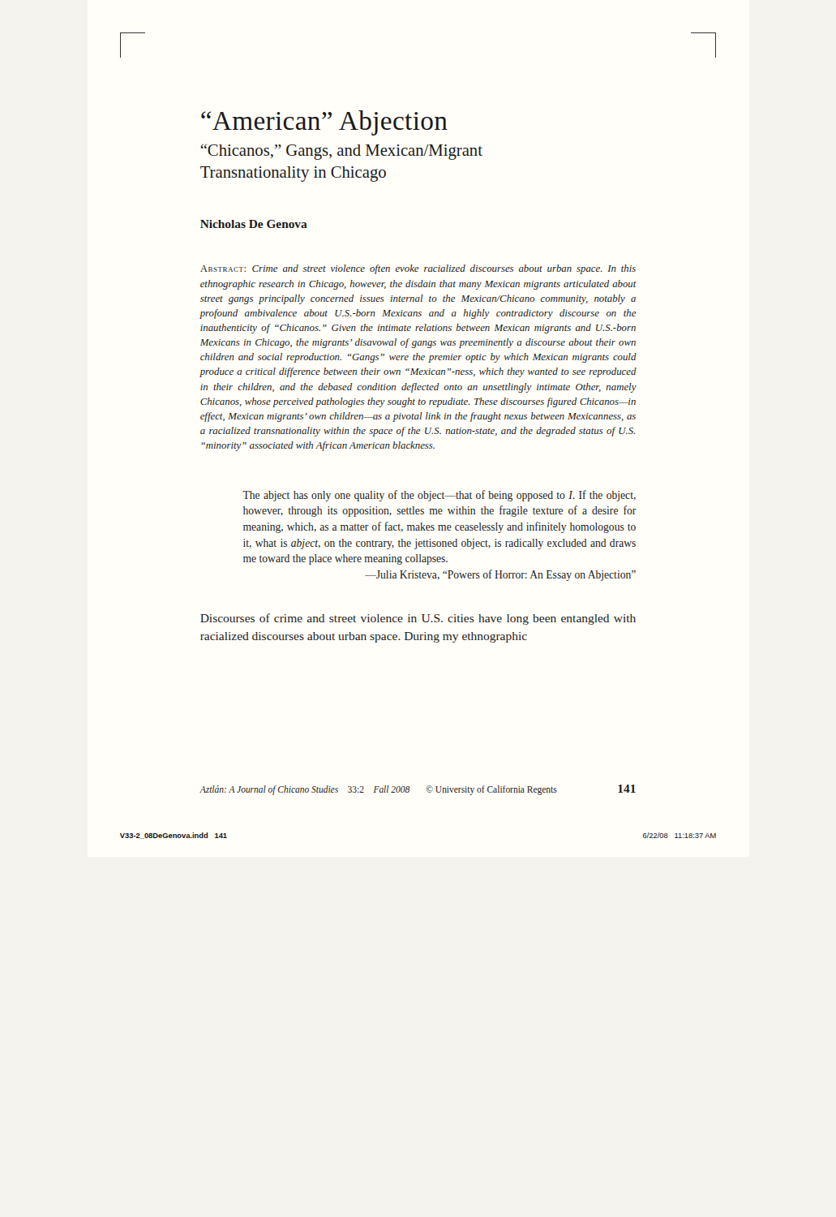“American” Abjection
“Chicanos,” Gangs, and Mexican/Migrant
Transnationality in Chicago
Nicholas De Genova
Abstract: Crime and street violence often evoke racialized discourses about urban space. In this ethnographic research in Chicago, however, the disdain that many Mexican migrants articulated about street gangs principally concerned issues internal to the Mexican/Chicano community, notably a profound ambivalence about U.S.-born Mexicans and a highly contradictory discourse on the inauthenticity of “Chicanos.” Given the intimate relations between Mexican migrants and U.S.-born Mexicans in Chicago, the migrants’ disavowal of gangs was preeminently a discourse about their own children and social reproduction. “Gangs” were the premier optic by which Mexican migrants could produce a critical difference between their own “Mexican”-ness, which they wanted to see reproduced in their children, and the debased condition deflected onto an unsettlingly intimate Other, namely Chicanos, whose perceived pathologies they sought to repudiate. These discourses figured Chicanos—in effect, Mexican migrants’ own children—as a pivotal link in the fraught nexus between Mexicanness, as a racialized transnationality within the space of the U.S. nation-state, and the degraded status of U.S. “minority” associated with African American blackness.
The abject has only one quality of the object—that of being opposed to I. If the object, however, through its opposition, settles me within the fragile texture of a desire for meaning, which, as a matter of fact, makes me ceaselessly and infinitely homologous to it, what is abject, on the contrary, the jettisoned object, is radically excluded and draws me toward the place where meaning collapses.
—Julia Kristeva, “Powers of Horror: An Essay on Abjection”
Discourses of crime and street violence in U.S. cities have long been entangled with racialized discourses about urban space. During my ethnographic
Aztlán: A Journal of Chicano Studies 33:2 Fall 2008 © University of California Regents 141
V33-2_08DeGenova.indd 141 6/22/08 11:18:37 AM